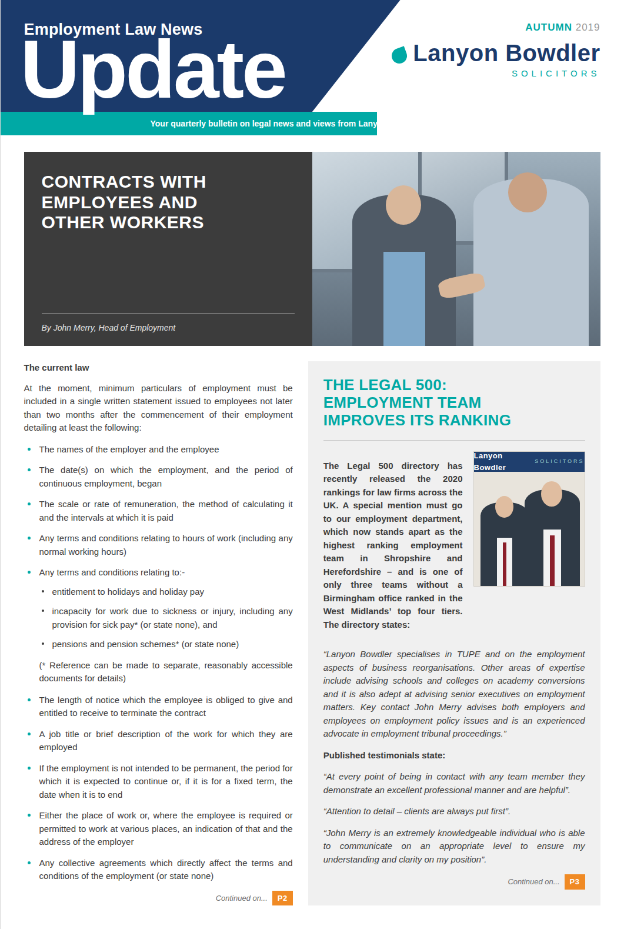Employment Law News
Update
AUTUMN 2019
Lanyon Bowdler
SOLICITORS
Your quarterly bulletin on legal news and views from Lanyon Bowdler
Contracts with
employees and
other workers
By John Merry, Head of Employment
The current law
At the moment, minimum particulars of employment must be included in a single written statement issued to employees not later than two months after the commencement of their employment detailing at least the following:
The names of the employer and the employee
The date(s) on which the employment, and the period of continuous employment, began
The scale or rate of remuneration, the method of calculating it and the intervals at which it is paid
Any terms and conditions relating to hours of work (including any normal working hours)
Any terms and conditions relating to:-
entitlement to holidays and holiday pay
incapacity for work due to sickness or injury, including any provision for sick pay* (or state none), and
pensions and pension schemes* (or state none)
(* Reference can be made to separate, reasonably accessible documents for details)
The length of notice which the employee is obliged to give and entitled to receive to terminate the contract
A job title or brief description of the work for which they are employed
If the employment is not intended to be permanent, the period for which it is expected to continue or, if it is for a fixed term, the date when it is to end
Either the place of work or, where the employee is required or permitted to work at various places, an indication of that and the address of the employer
Any collective agreements which directly affect the terms and conditions of the employment (or state none)
Continued on... P2
The Legal 500:
Employment team
improves its ranking
The Legal 500 directory has recently released the 2020 rankings for law firms across the UK. A special mention must go to our employment department, which now stands apart as the highest ranking employment team in Shropshire and Herefordshire – and is one of only three teams without a Birmingham office ranked in the West Midlands’ top four tiers. The directory states:
Lanyon Bowdler SOLICITORS
“Lanyon Bowdler specialises in TUPE and on the employment aspects of business reorganisations. Other areas of expertise include advising schools and colleges on academy conversions and it is also adept at advising senior executives on employment matters. Key contact John Merry advises both employers and employees on employment policy issues and is an experienced advocate in employment tribunal proceedings.”
Published testimonials state:
“At every point of being in contact with any team member they demonstrate an excellent professional manner and are helpful”.
“Attention to detail – clients are always put first”.
“John Merry is an extremely knowledgeable individual who is able to communicate on an appropriate level to ensure my understanding and clarity on my position”.
Continued on... P3